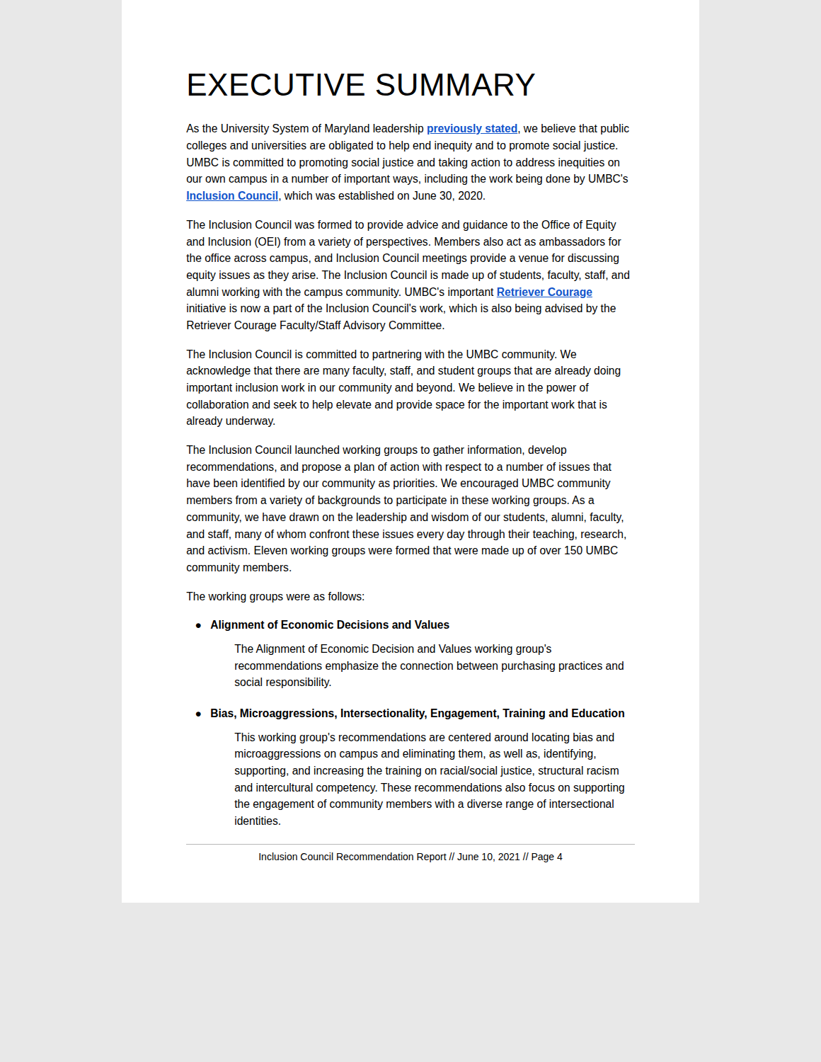EXECUTIVE SUMMARY
As the University System of Maryland leadership previously stated, we believe that public colleges and universities are obligated to help end inequity and to promote social justice. UMBC is committed to promoting social justice and taking action to address inequities on our own campus in a number of important ways, including the work being done by UMBC's Inclusion Council, which was established on June 30, 2020.
The Inclusion Council was formed to provide advice and guidance to the Office of Equity and Inclusion (OEI) from a variety of perspectives. Members also act as ambassadors for the office across campus, and Inclusion Council meetings provide a venue for discussing equity issues as they arise. The Inclusion Council is made up of students, faculty, staff, and alumni working with the campus community. UMBC's important Retriever Courage initiative is now a part of the Inclusion Council's work, which is also being advised by the Retriever Courage Faculty/Staff Advisory Committee.
The Inclusion Council is committed to partnering with the UMBC community. We acknowledge that there are many faculty, staff, and student groups that are already doing important inclusion work in our community and beyond. We believe in the power of collaboration and seek to help elevate and provide space for the important work that is already underway.
The Inclusion Council launched working groups to gather information, develop recommendations, and propose a plan of action with respect to a number of issues that have been identified by our community as priorities. We encouraged UMBC community members from a variety of backgrounds to participate in these working groups. As a community, we have drawn on the leadership and wisdom of our students, alumni, faculty, and staff, many of whom confront these issues every day through their teaching, research, and activism. Eleven working groups were formed that were made up of over 150 UMBC community members.
The working groups were as follows:
●
Alignment of Economic Decisions and Values
The Alignment of Economic Decision and Values working group's recommendations emphasize the connection between purchasing practices and social responsibility.
●
Bias, Microaggressions, Intersectionality, Engagement, Training and Education
This working group's recommendations are centered around locating bias and microaggressions on campus and eliminating them, as well as, identifying, supporting, and increasing the training on racial/social justice, structural racism and intercultural competency. These recommendations also focus on supporting the engagement of community members with a diverse range of intersectional identities.
Inclusion Council Recommendation Report // June 10, 2021 // Page 4